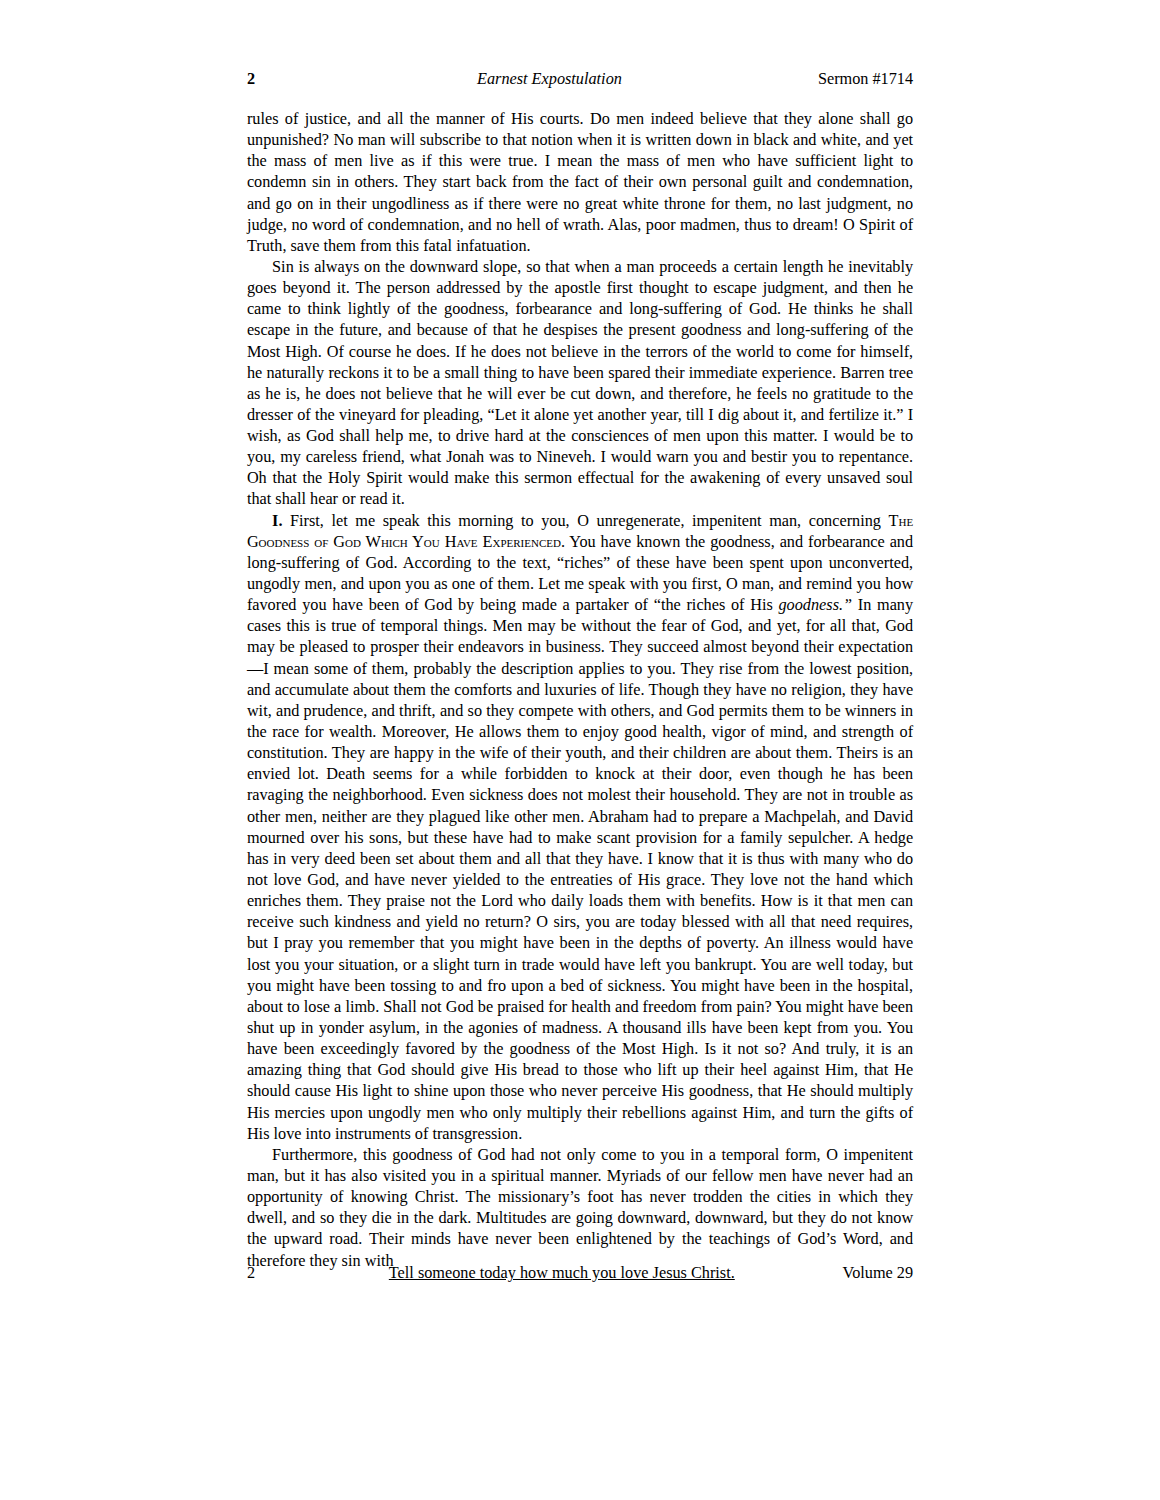2 Earnest Expostulation Sermon #1714
rules of justice, and all the manner of His courts. Do men indeed believe that they alone shall go unpunished? No man will subscribe to that notion when it is written down in black and white, and yet the mass of men live as if this were true. I mean the mass of men who have sufficient light to condemn sin in others. They start back from the fact of their own personal guilt and condemnation, and go on in their ungodliness as if there were no great white throne for them, no last judgment, no judge, no word of condemnation, and no hell of wrath. Alas, poor madmen, thus to dream! O Spirit of Truth, save them from this fatal infatuation.
Sin is always on the downward slope, so that when a man proceeds a certain length he inevitably goes beyond it. The person addressed by the apostle first thought to escape judgment, and then he came to think lightly of the goodness, forbearance and long-suffering of God. He thinks he shall escape in the future, and because of that he despises the present goodness and long-suffering of the Most High. Of course he does. If he does not believe in the terrors of the world to come for himself, he naturally reckons it to be a small thing to have been spared their immediate experience. Barren tree as he is, he does not believe that he will ever be cut down, and therefore, he feels no gratitude to the dresser of the vineyard for pleading, “Let it alone yet another year, till I dig about it, and fertilize it.” I wish, as God shall help me, to drive hard at the consciences of men upon this matter. I would be to you, my careless friend, what Jonah was to Nineveh. I would warn you and bestir you to repentance. Oh that the Holy Spirit would make this sermon effectual for the awakening of every unsaved soul that shall hear or read it.
I. First, let me speak this morning to you, O unregenerate, impenitent man, concerning The Goodness of God Which You Have Experienced. You have known the goodness, and forbearance and long-suffering of God. According to the text, “riches” of these have been spent upon unconverted, ungodly men, and upon you as one of them. Let me speak with you first, O man, and remind you how favored you have been of God by being made a partaker of “the riches of His goodness.” In many cases this is true of temporal things. Men may be without the fear of God, and yet, for all that, God may be pleased to prosper their endeavors in business. They succeed almost beyond their expectation—I mean some of them, probably the description applies to you. They rise from the lowest position, and accumulate about them the comforts and luxuries of life. Though they have no religion, they have wit, and prudence, and thrift, and so they compete with others, and God permits them to be winners in the race for wealth. Moreover, He allows them to enjoy good health, vigor of mind, and strength of constitution. They are happy in the wife of their youth, and their children are about them. Theirs is an envied lot. Death seems for a while forbidden to knock at their door, even though he has been ravaging the neighborhood. Even sickness does not molest their household. They are not in trouble as other men, neither are they plagued like other men. Abraham had to prepare a Machpelah, and David mourned over his sons, but these have had to make scant provision for a family sepulcher. A hedge has in very deed been set about them and all that they have. I know that it is thus with many who do not love God, and have never yielded to the entreaties of His grace. They love not the hand which enriches them. They praise not the Lord who daily loads them with benefits. How is it that men can receive such kindness and yield no return? O sirs, you are today blessed with all that need requires, but I pray you remember that you might have been in the depths of poverty. An illness would have lost you your situation, or a slight turn in trade would have left you bankrupt. You are well today, but you might have been tossing to and fro upon a bed of sickness. You might have been in the hospital, about to lose a limb. Shall not God be praised for health and freedom from pain? You might have been shut up in yonder asylum, in the agonies of madness. A thousand ills have been kept from you. You have been exceedingly favored by the goodness of the Most High. Is it not so? And truly, it is an amazing thing that God should give His bread to those who lift up their heel against Him, that He should cause His light to shine upon those who never perceive His goodness, that He should multiply His mercies upon ungodly men who only multiply their rebellions against Him, and turn the gifts of His love into instruments of transgression.
Furthermore, this goodness of God had not only come to you in a temporal form, O impenitent man, but it has also visited you in a spiritual manner. Myriads of our fellow men have never had an opportunity of knowing Christ. The missionary’s foot has never trodden the cities in which they dwell, and so they die in the dark. Multitudes are going downward, downward, but they do not know the upward road. Their minds have never been enlightened by the teachings of God’s Word, and therefore they sin with
2 Tell someone today how much you love Jesus Christ. Volume 29